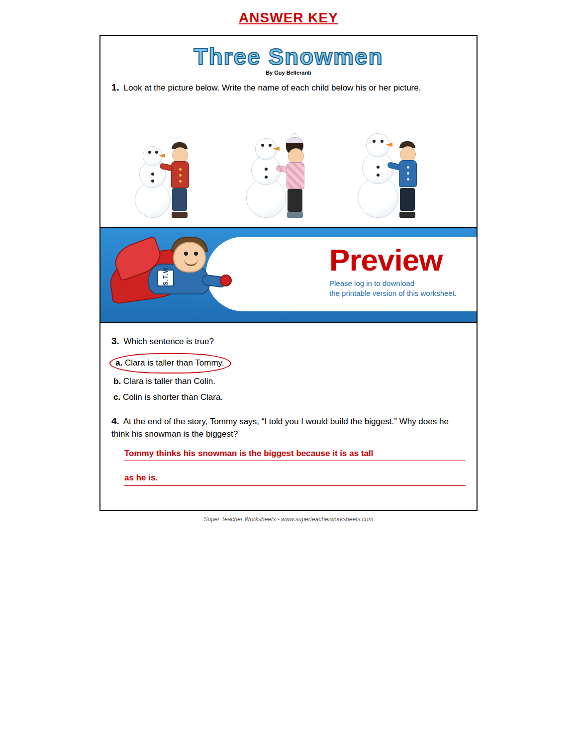ANSWER KEY
Three Snowmen
By Guy Belleranti
1. Look at the picture below. Write the name of each child below his or her picture.
S.T.W.
Preview
Please log in to download
the printable version of this worksheet.
3. Which sentence is true?
a. Clara is taller than Tommy.
b. Clara is taller than Colin.
c. Colin is shorter than Clara.
4. At the end of the story, Tommy says, “I told you I would build the biggest.” Why does he think his snowman is the biggest?
Tommy thinks his snowman is the biggest because it is as tall as he is.
Super Teacher Worksheets - www.superteacherworksheets.com